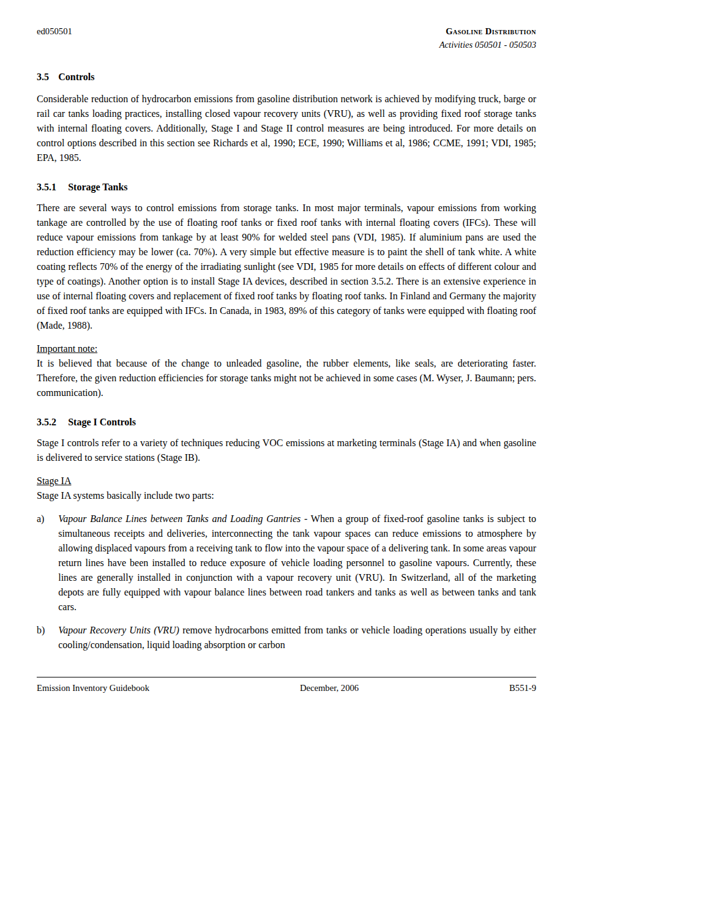ed050501
Gasoline Distribution
Activities 050501 - 050503
3.5 Controls
Considerable reduction of hydrocarbon emissions from gasoline distribution network is achieved by modifying truck, barge or rail car tanks loading practices, installing closed vapour recovery units (VRU), as well as providing fixed roof storage tanks with internal floating covers. Additionally, Stage I and Stage II control measures are being introduced. For more details on control options described in this section see Richards et al, 1990; ECE, 1990; Williams et al, 1986; CCME, 1991; VDI, 1985; EPA, 1985.
3.5.1 Storage Tanks
There are several ways to control emissions from storage tanks. In most major terminals, vapour emissions from working tankage are controlled by the use of floating roof tanks or fixed roof tanks with internal floating covers (IFCs). These will reduce vapour emissions from tankage by at least 90% for welded steel pans (VDI, 1985). If aluminium pans are used the reduction efficiency may be lower (ca. 70%). A very simple but effective measure is to paint the shell of tank white. A white coating reflects 70% of the energy of the irradiating sunlight (see VDI, 1985 for more details on effects of different colour and type of coatings). Another option is to install Stage IA devices, described in section 3.5.2. There is an extensive experience in use of internal floating covers and replacement of fixed roof tanks by floating roof tanks. In Finland and Germany the majority of fixed roof tanks are equipped with IFCs. In Canada, in 1983, 89% of this category of tanks were equipped with floating roof (Made, 1988).
Important note:
It is believed that because of the change to unleaded gasoline, the rubber elements, like seals, are deteriorating faster. Therefore, the given reduction efficiencies for storage tanks might not be achieved in some cases (M. Wyser, J. Baumann; pers. communication).
3.5.2 Stage I Controls
Stage I controls refer to a variety of techniques reducing VOC emissions at marketing terminals (Stage IA) and when gasoline is delivered to service stations (Stage IB).
Stage IA
Stage IA systems basically include two parts:
Vapour Balance Lines between Tanks and Loading Gantries - When a group of fixed-roof gasoline tanks is subject to simultaneous receipts and deliveries, interconnecting the tank vapour spaces can reduce emissions to atmosphere by allowing displaced vapours from a receiving tank to flow into the vapour space of a delivering tank. In some areas vapour return lines have been installed to reduce exposure of vehicle loading personnel to gasoline vapours. Currently, these lines are generally installed in conjunction with a vapour recovery unit (VRU). In Switzerland, all of the marketing depots are fully equipped with vapour balance lines between road tankers and tanks as well as between tanks and tank cars.
Vapour Recovery Units (VRU) remove hydrocarbons emitted from tanks or vehicle loading operations usually by either cooling/condensation, liquid loading absorption or carbon
Emission Inventory Guidebook
December, 2006
B551-9